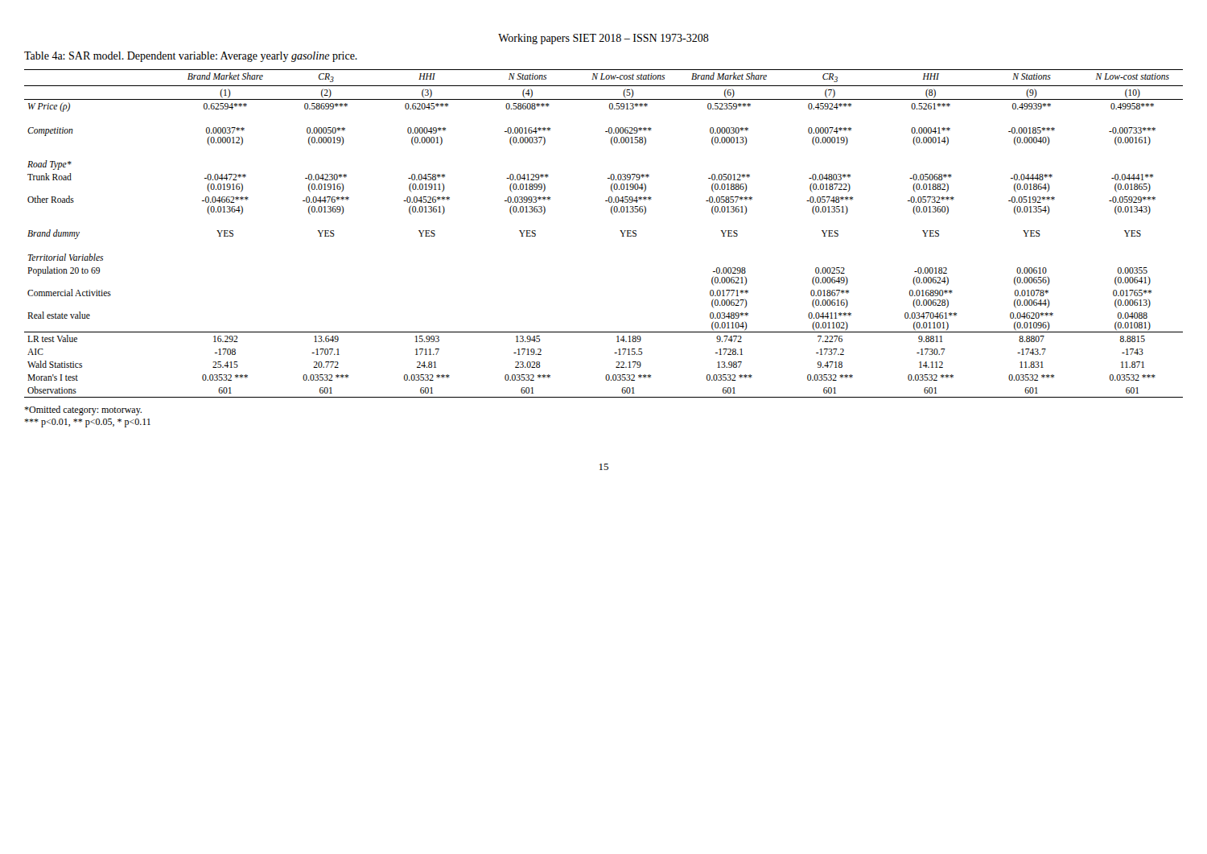Working papers SIET 2018 – ISSN 1973-3208
Table 4a: SAR model. Dependent variable: Average yearly gasoline price.
| | Brand Market Share | CR 3 | HHI | N Stations | N Low-cost stations | Brand Market Share | CR 3 | HHI | N Stations | N Low-cost stations |
| --- | --- | --- | --- | --- | --- | --- | --- | --- | --- | --- |
| | (1) | (2) | (3) | (4) | (5) | (6) | (7) | (8) | (9) | (10) |
| W Price (ρ) | 0.62594*** | 0.58699*** | 0.62045*** | 0.58608*** | 0.5913*** | 0.52359*** | 0.45924*** | 0.5261*** | 0.49939** | 0.49958*** |
| Competition | 0.00037** (0.00012) | 0.00050** (0.00019) | 0.00049** (0.0001) | -0.00164*** (0.00037) | -0.00629*** (0.00158) | 0.00030** (0.00013) | 0.00074*** (0.00019) | 0.00041** (0.00014) | -0.00185*** (0.00040) | -0.00733*** (0.00161) |
| Road Type* | |
| Trunk Road | -0.04472** (0.01916) | -0.04230** (0.01916) | -0.0458** (0.01911) | -0.04129** (0.01899) | -0.03979** (0.01904) | -0.05012** (0.01886) | -0.04803** (0.018722) | -0.05068** (0.01882) | -0.04448** (0.01864) | -0.04441** (0.01865) |
| Other Roads | -0.04662*** (0.01364) | -0.04476*** (0.01369) | -0.04526*** (0.01361) | -0.03993*** (0.01363) | -0.04594*** (0.01356) | -0.05857*** (0.01361) | -0.05748*** (0.01351) | -0.05732*** (0.01360) | -0.05192*** (0.01354) | -0.05929*** (0.01343) |
| Brand dummy | YES | YES | YES | YES | YES | YES | YES | YES | YES | YES |
| Territorial Variables | |
| Population 20 to 69 | | | | | | -0.00298 (0.00621) | 0.00252 (0.00649) | -0.00182 (0.00624) | 0.00610 (0.00656) | 0.00355 (0.00641) |
| Commercial Activities | | | | | | 0.01771** (0.00627) | 0.01867** (0.00616) | 0.016890** (0.00628) | 0.01078* (0.00644) | 0.01765** (0.00613) |
| Real estate value | | | | | | 0.03489** (0.01104) | 0.04411*** (0.01102) | 0.03470461** (0.01101) | 0.04620*** (0.01096) | 0.04088 (0.01081) |
| LR test Value | 16.292 | 13.649 | 15.993 | 13.945 | 14.189 | 9.7472 | 7.2276 | 9.8811 | 8.8807 | 8.8815 |
| AIC | -1708 | -1707.1 | 1711.7 | -1719.2 | -1715.5 | -1728.1 | -1737.2 | -1730.7 | -1743.7 | -1743 |
| Wald Statistics | 25.415 | 20.772 | 24.81 | 23.028 | 22.179 | 13.987 | 9.4718 | 14.112 | 11.831 | 11.871 |
| Moran's I test | 0.03532 *** | 0.03532 *** | 0.03532 *** | 0.03532 *** | 0.03532 *** | 0.03532 *** | 0.03532 *** | 0.03532 *** | 0.03532 *** | 0.03532 *** |
| Observations | 601 | 601 | 601 | 601 | 601 | 601 | 601 | 601 | 601 | 601 |
*Omitted category: motorway.
*** p<0.01, ** p<0.05, * p<0.11
15